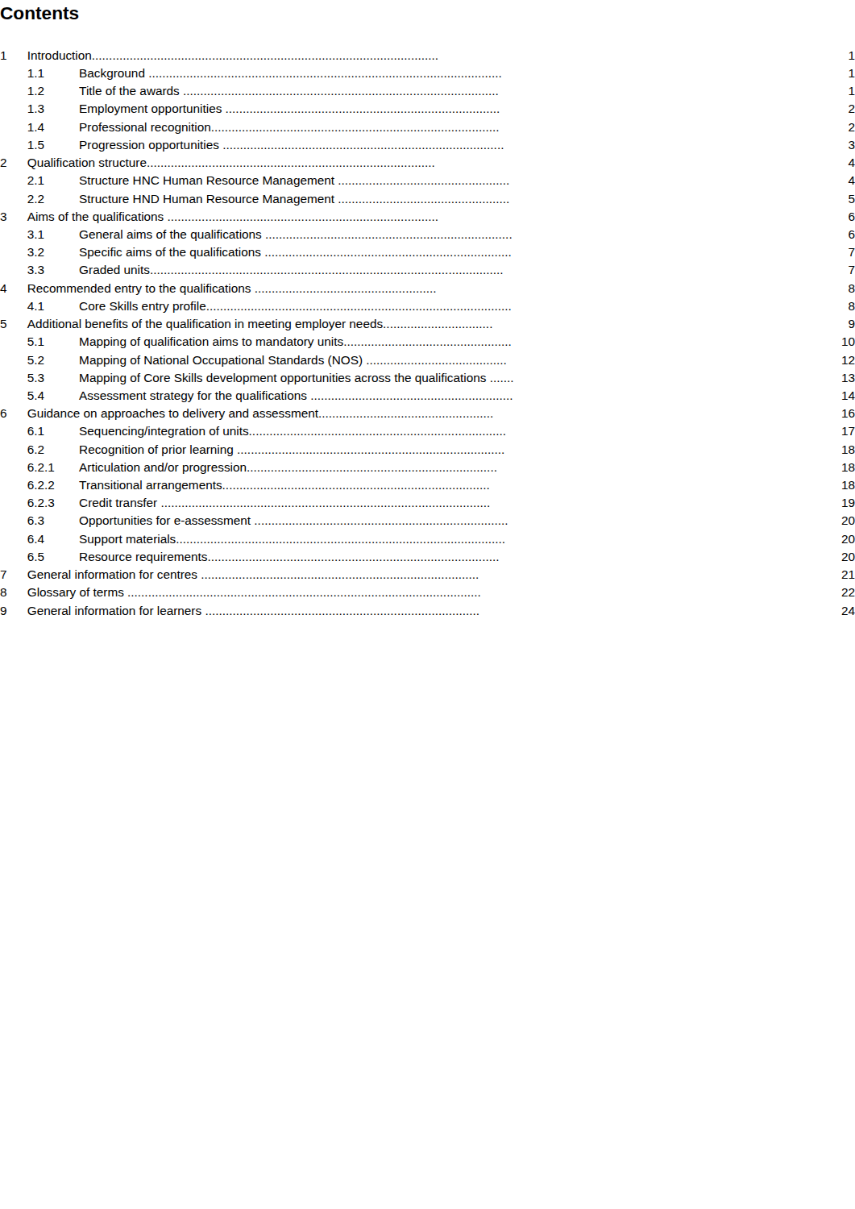Contents
| 1 | Introduction ..................................................................................................... | 1 |
| | 1.1 | Background ....................................................................................................... | 1 |
| | 1.2 | Title of the awards ............................................................................................ | 1 |
| | 1.3 | Employment opportunities ................................................................................ | 2 |
| | 1.4 | Professional recognition .................................................................................... | 2 |
| | 1.5 | Progression opportunities .................................................................................. | 3 |
| 2 | Qualification structure .................................................................................... | 4 |
| | 2.1 | Structure HNC Human Resource Management .................................................. | 4 |
| | 2.2 | Structure HND Human Resource Management .................................................. | 5 |
| 3 | Aims of the qualifications ............................................................................... | 6 |
| | 3.1 | General aims of the qualifications ........................................................................ | 6 |
| | 3.2 | Specific aims of the qualifications ........................................................................ | 7 |
| | 3.3 | Graded units ....................................................................................................... | 7 |
| 4 | Recommended entry to the qualifications ..................................................... | 8 |
| | 4.1 | Core Skills entry profile ......................................................................................... | 8 |
| 5 | Additional benefits of the qualification in meeting employer needs ................................ | 9 |
| | 5.1 | Mapping of qualification aims to mandatory units ................................................. | 10 |
| | 5.2 | Mapping of National Occupational Standards (NOS) ......................................... | 12 |
| | 5.3 | Mapping of Core Skills development opportunities across the qualifications ....... | 13 |
| | 5.4 | Assessment strategy for the qualifications ........................................................... | 14 |
| 6 | Guidance on approaches to delivery and assessment ................................................... | 16 |
| | 6.1 | Sequencing/integration of units ........................................................................... | 17 |
| | 6.2 | Recognition of prior learning .............................................................................. | 18 |
| | 6.2.1 | Articulation and/or progression ......................................................................... | 18 |
| | 6.2.2 | Transitional arrangements .............................................................................. | 18 |
| | 6.2.3 | Credit transfer ................................................................................................ | 19 |
| | 6.3 | Opportunities for e-assessment .......................................................................... | 20 |
| | 6.4 | Support materials ................................................................................................ | 20 |
| | 6.5 | Resource requirements ..................................................................................... | 20 |
| 7 | General information for centres ................................................................................. | 21 |
| 8 | Glossary of terms ....................................................................................................... | 22 |
| 9 | General information for learners ................................................................................ | 24 |